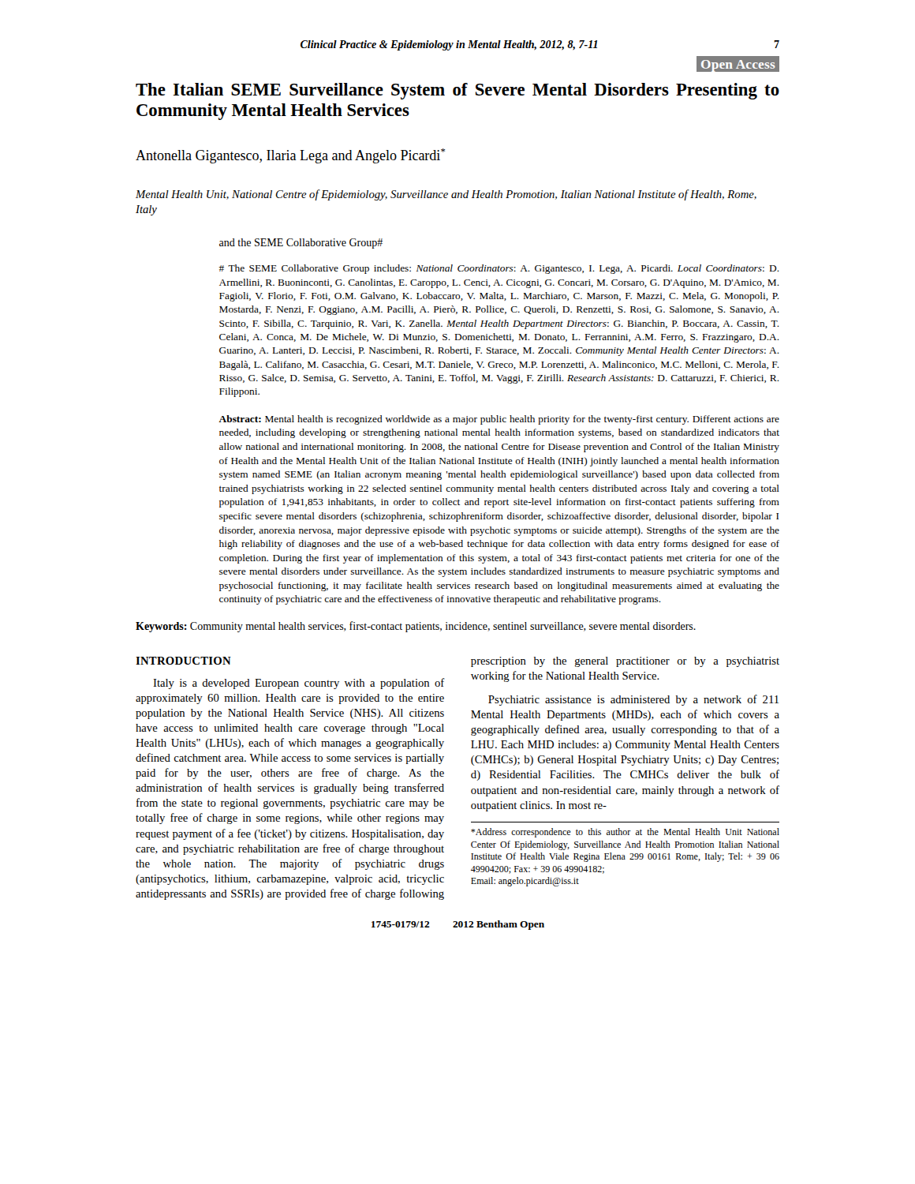Clinical Practice & Epidemiology in Mental Health, 2012, 8, 7-11
7
Open Access
The Italian SEME Surveillance System of Severe Mental Disorders Presenting to Community Mental Health Services
Antonella Gigantesco, Ilaria Lega and Angelo Picardi*
Mental Health Unit, National Centre of Epidemiology, Surveillance and Health Promotion, Italian National Institute of Health, Rome, Italy
and the SEME Collaborative Group#
# The SEME Collaborative Group includes: National Coordinators: A. Gigantesco, I. Lega, A. Picardi. Local Coordinators: D. Armellini, R. Buoninconti, G. Canolintas, E. Caroppo, L. Cenci, A. Cicogni, G. Concari, M. Corsaro, G. D'Aquino, M. D'Amico, M. Fagioli, V. Florio, F. Foti, O.M. Galvano, K. Lobaccaro, V. Malta, L. Marchiaro, C. Marson, F. Mazzi, C. Mela, G. Monopoli, P. Mostarda, F. Nenzi, F. Oggiano, A.M. Pacilli, A. Pierò, R. Pollice, C. Queroli, D. Renzetti, S. Rosi, G. Salomone, S. Sanavio, A. Scinto, F. Sibilla, C. Tarquinio, R. Vari, K. Zanella. Mental Health Department Directors: G. Bianchin, P. Boccara, A. Cassin, T. Celani, A. Conca, M. De Michele, W. Di Munzio, S. Domenichetti, M. Donato, L. Ferrannini, A.M. Ferro, S. Frazzingaro, D.A. Guarino, A. Lanteri, D. Leccisi, P. Nascimbeni, R. Roberti, F. Starace, M. Zoccali. Community Mental Health Center Directors: A. Bagalà, L. Califano, M. Casacchia, G. Cesari, M.T. Daniele, V. Greco, M.P. Lorenzetti, A. Malinconico, M.C. Melloni, C. Merola, F. Risso, G. Salce, D. Semisa, G. Servetto, A. Tanini, E. Toffol, M. Vaggi, F. Zirilli. Research Assistants: D. Cattaruzzi, F. Chierici, R. Filipponi.
Abstract: Mental health is recognized worldwide as a major public health priority for the twenty-first century. Different actions are needed, including developing or strengthening national mental health information systems, based on standardized indicators that allow national and international monitoring. In 2008, the national Centre for Disease prevention and Control of the Italian Ministry of Health and the Mental Health Unit of the Italian National Institute of Health (INIH) jointly launched a mental health information system named SEME (an Italian acronym meaning 'mental health epidemiological surveillance') based upon data collected from trained psychiatrists working in 22 selected sentinel community mental health centers distributed across Italy and covering a total population of 1,941,853 inhabitants, in order to collect and report site-level information on first-contact patients suffering from specific severe mental disorders (schizophrenia, schizophreniform disorder, schizoaffective disorder, delusional disorder, bipolar I disorder, anorexia nervosa, major depressive episode with psychotic symptoms or suicide attempt). Strengths of the system are the high reliability of diagnoses and the use of a web-based technique for data collection with data entry forms designed for ease of completion. During the first year of implementation of this system, a total of 343 first-contact patients met criteria for one of the severe mental disorders under surveillance. As the system includes standardized instruments to measure psychiatric symptoms and psychosocial functioning, it may facilitate health services research based on longitudinal measurements aimed at evaluating the continuity of psychiatric care and the effectiveness of innovative therapeutic and rehabilitative programs.
Keywords: Community mental health services, first-contact patients, incidence, sentinel surveillance, severe mental disorders.
INTRODUCTION
Italy is a developed European country with a population of approximately 60 million. Health care is provided to the entire population by the National Health Service (NHS). All citizens have access to unlimited health care coverage through "Local Health Units" (LHUs), each of which manages a geographically defined catchment area. While access to some services is partially paid for by the user, others are free of charge. As the administration of health services is gradually being transferred from the state to regional governments, psychiatric care may be totally free of charge in some regions, while other regions may request payment of a fee ('ticket') by citizens. Hospitalisation, day care, and psychiatric rehabilitation are free of charge throughout the whole nation. The majority of psychiatric drugs (antipsychotics, lithium, carbamazepine, valproic acid, tricyclic antidepressants and SSRIs) are provided free of charge following prescription by the general practitioner or by a psychiatrist working for the National Health Service.
Psychiatric assistance is administered by a network of 211 Mental Health Departments (MHDs), each of which covers a geographically defined area, usually corresponding to that of a LHU. Each MHD includes: a) Community Mental Health Centers (CMHCs); b) General Hospital Psychiatry Units; c) Day Centres; d) Residential Facilities. The CMHCs deliver the bulk of outpatient and non-residential care, mainly through a network of outpatient clinics. In most re-
*Address correspondence to this author at the Mental Health Unit National Center Of Epidemiology, Surveillance And Health Promotion Italian National Institute Of Health Viale Regina Elena 299 00161 Rome, Italy; Tel: + 39 06 49904200; Fax: + 39 06 49904182;
Email: angelo.picardi@iss.it
1745-0179/122012 Bentham Open